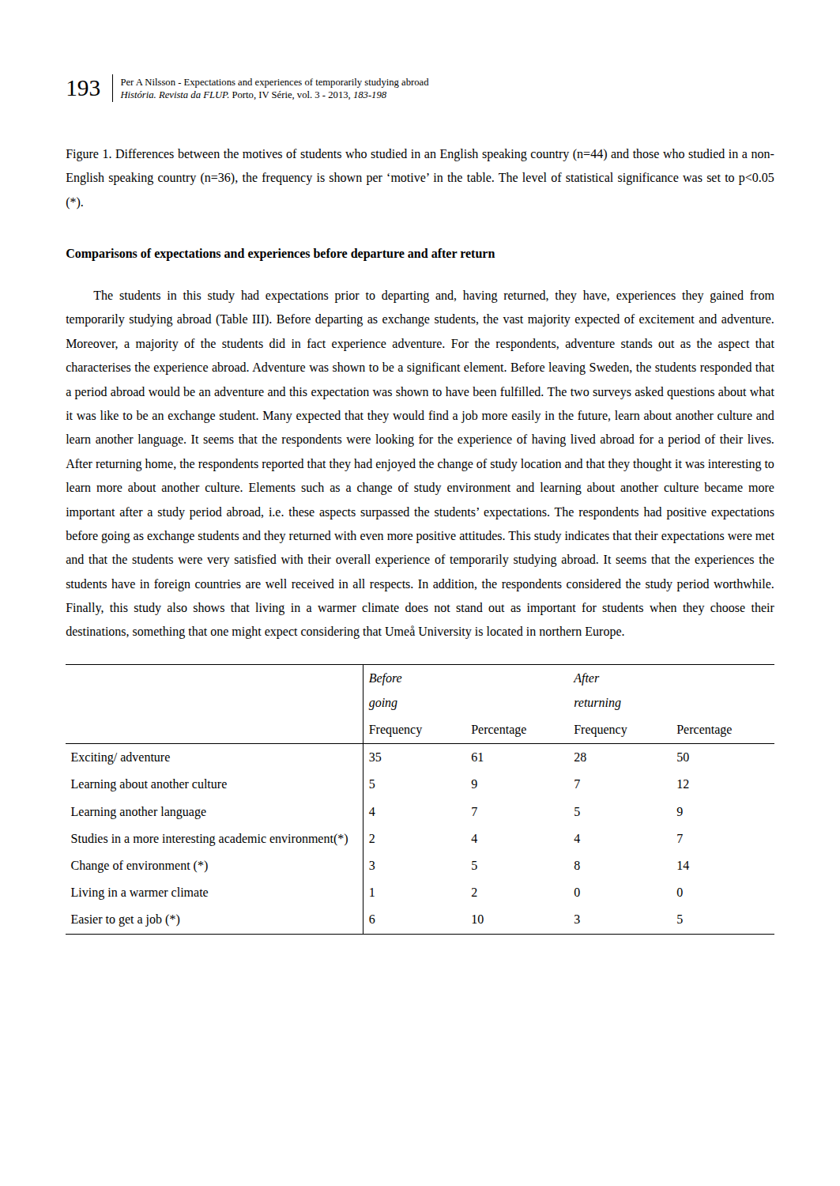193
Per A Nilsson - Expectations and experiences of temporarily studying abroad
História. Revista da FLUP. Porto, IV Série, vol. 3 - 2013, 183-198
Figure 1. Differences between the motives of students who studied in an English speaking country (n=44) and those who studied in a non-English speaking country (n=36), the frequency is shown per ‘motive’ in the table. The level of statistical significance was set to p<0.05 (*).
Comparisons of expectations and experiences before departure and after return
The students in this study had expectations prior to departing and, having returned, they have, experiences they gained from temporarily studying abroad (Table III). Before departing as exchange students, the vast majority expected of excitement and adventure. Moreover, a majority of the students did in fact experience adventure. For the respondents, adventure stands out as the aspect that characterises the experience abroad. Adventure was shown to be a significant element. Before leaving Sweden, the students responded that a period abroad would be an adventure and this expectation was shown to have been fulfilled. The two surveys asked questions about what it was like to be an exchange student. Many expected that they would find a job more easily in the future, learn about another culture and learn another language. It seems that the respondents were looking for the experience of having lived abroad for a period of their lives. After returning home, the respondents reported that they had enjoyed the change of study location and that they thought it was interesting to learn more about another culture. Elements such as a change of study environment and learning about another culture became more important after a study period abroad, i.e. these aspects surpassed the students’ expectations. The respondents had positive expectations before going as exchange students and they returned with even more positive attitudes. This study indicates that their expectations were met and that the students were very satisfied with their overall experience of temporarily studying abroad. It seems that the experiences the students have in foreign countries are well received in all respects. In addition, the respondents considered the study period worthwhile. Finally, this study also shows that living in a warmer climate does not stand out as important for students when they choose their destinations, something that one might expect considering that Umeå University is located in northern Europe.
| | Before going | After returning |
| | Frequency | Percentage | Frequency | Percentage |
| Exciting/ adventure | 35 | 61 | 28 | 50 |
| Learning about another culture | 5 | 9 | 7 | 12 |
| Learning another language | 4 | 7 | 5 | 9 |
| Studies in a more interesting academic environment(*) | 2 | 4 | 4 | 7 |
| Change of environment (*) | 3 | 5 | 8 | 14 |
| Living in a warmer climate | 1 | 2 | 0 | 0 |
| Easier to get a job (*) | 6 | 10 | 3 | 5 |